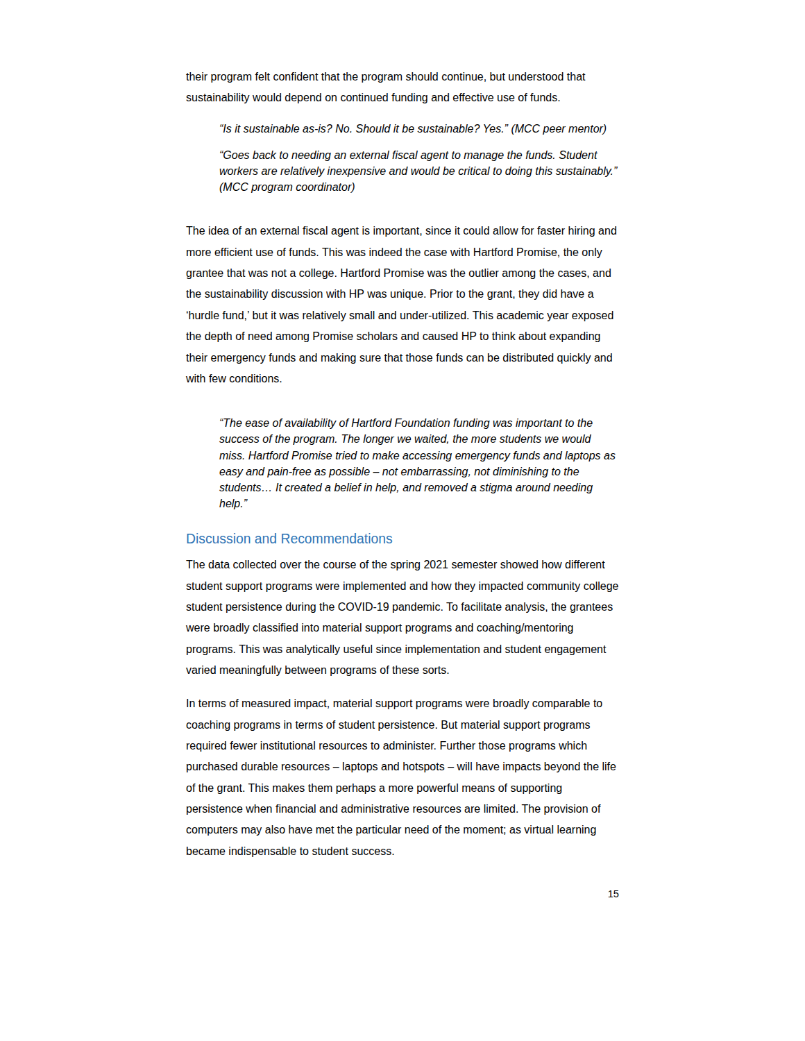their program felt confident that the program should continue, but understood that sustainability would depend on continued funding and effective use of funds.
“Is it sustainable as-is? No. Should it be sustainable? Yes.” (MCC peer mentor)
“Goes back to needing an external fiscal agent to manage the funds. Student workers are relatively inexpensive and would be critical to doing this sustainably.” (MCC program coordinator)
The idea of an external fiscal agent is important, since it could allow for faster hiring and more efficient use of funds. This was indeed the case with Hartford Promise, the only grantee that was not a college. Hartford Promise was the outlier among the cases, and the sustainability discussion with HP was unique. Prior to the grant, they did have a ‘hurdle fund,’ but it was relatively small and under-utilized. This academic year exposed the depth of need among Promise scholars and caused HP to think about expanding their emergency funds and making sure that those funds can be distributed quickly and with few conditions.
“The ease of availability of Hartford Foundation funding was important to the success of the program. The longer we waited, the more students we would miss. Hartford Promise tried to make accessing emergency funds and laptops as easy and pain-free as possible – not embarrassing, not diminishing to the students… It created a belief in help, and removed a stigma around needing help.”
Discussion and Recommendations
The data collected over the course of the spring 2021 semester showed how different student support programs were implemented and how they impacted community college student persistence during the COVID-19 pandemic. To facilitate analysis, the grantees were broadly classified into material support programs and coaching/mentoring programs. This was analytically useful since implementation and student engagement varied meaningfully between programs of these sorts.
In terms of measured impact, material support programs were broadly comparable to coaching programs in terms of student persistence. But material support programs required fewer institutional resources to administer. Further those programs which purchased durable resources – laptops and hotspots – will have impacts beyond the life of the grant. This makes them perhaps a more powerful means of supporting persistence when financial and administrative resources are limited. The provision of computers may also have met the particular need of the moment; as virtual learning became indispensable to student success.
15